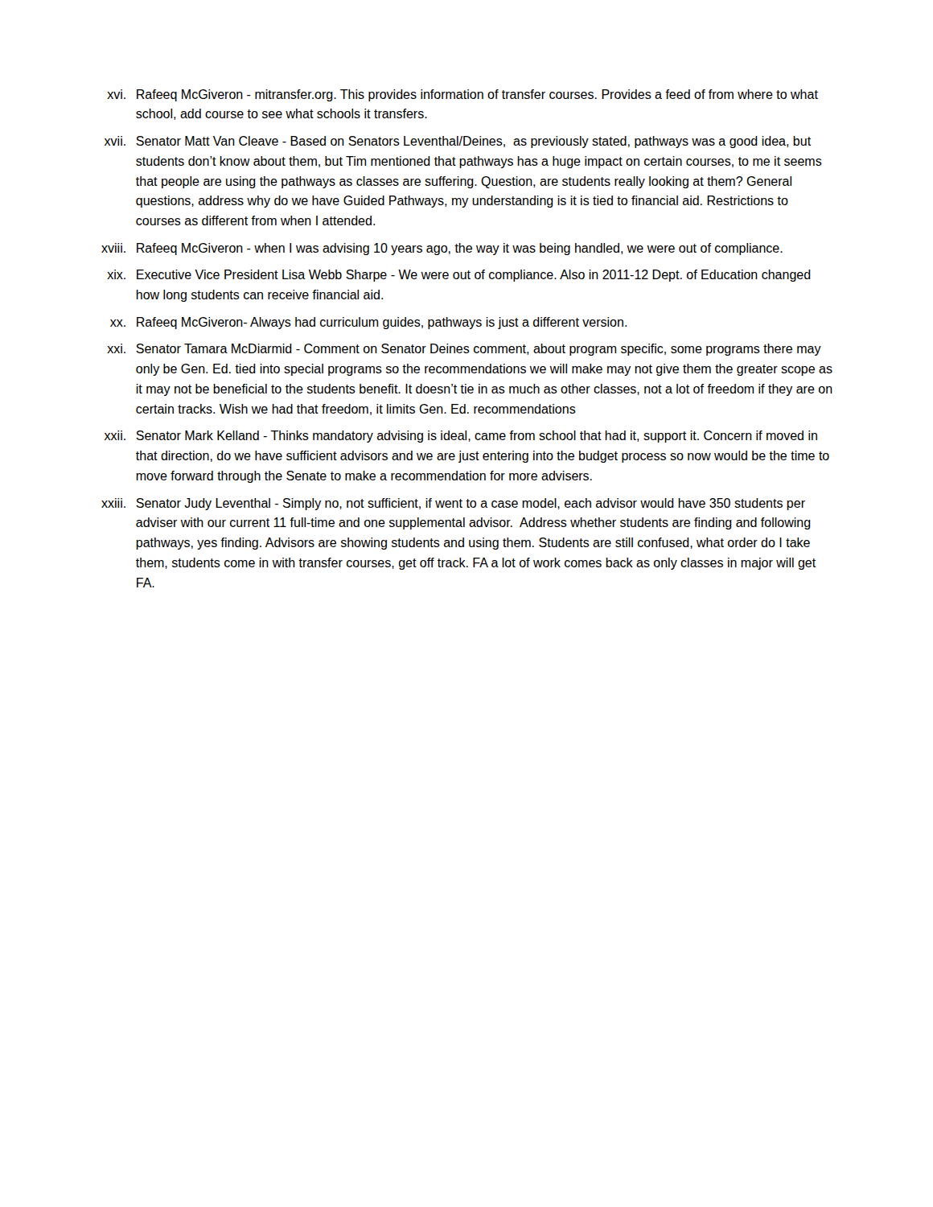Rafeeq McGiveron - mitransfer.org. This provides information of transfer courses. Provides a feed of from where to what school, add course to see what schools it transfers.
Senator Matt Van Cleave - Based on Senators Leventhal/Deines, as previously stated, pathways was a good idea, but students don’t know about them, but Tim mentioned that pathways has a huge impact on certain courses, to me it seems that people are using the pathways as classes are suffering. Question, are students really looking at them? General questions, address why do we have Guided Pathways, my understanding is it is tied to financial aid. Restrictions to courses as different from when I attended.
Rafeeq McGiveron - when I was advising 10 years ago, the way it was being handled, we were out of compliance.
Executive Vice President Lisa Webb Sharpe - We were out of compliance. Also in 2011-12 Dept. of Education changed how long students can receive financial aid.
Rafeeq McGiveron- Always had curriculum guides, pathways is just a different version.
Senator Tamara McDiarmid - Comment on Senator Deines comment, about program specific, some programs there may only be Gen. Ed. tied into special programs so the recommendations we will make may not give them the greater scope as it may not be beneficial to the students benefit. It doesn’t tie in as much as other classes, not a lot of freedom if they are on certain tracks. Wish we had that freedom, it limits Gen. Ed. recommendations
Senator Mark Kelland - Thinks mandatory advising is ideal, came from school that had it, support it. Concern if moved in that direction, do we have sufficient advisors and we are just entering into the budget process so now would be the time to move forward through the Senate to make a recommendation for more advisers.
Senator Judy Leventhal - Simply no, not sufficient, if went to a case model, each advisor would have 350 students per adviser with our current 11 full-time and one supplemental advisor. Address whether students are finding and following pathways, yes finding. Advisors are showing students and using them. Students are still confused, what order do I take them, students come in with transfer courses, get off track. FA a lot of work comes back as only classes in major will get FA.